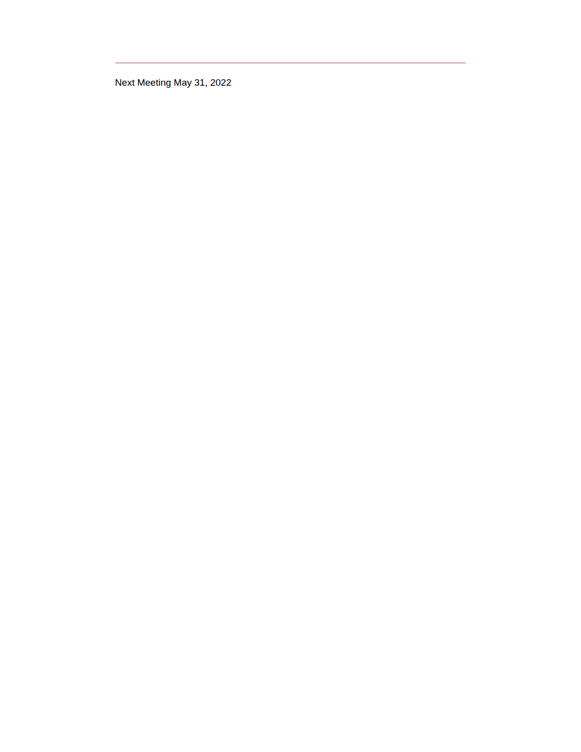Next Meeting May 31, 2022